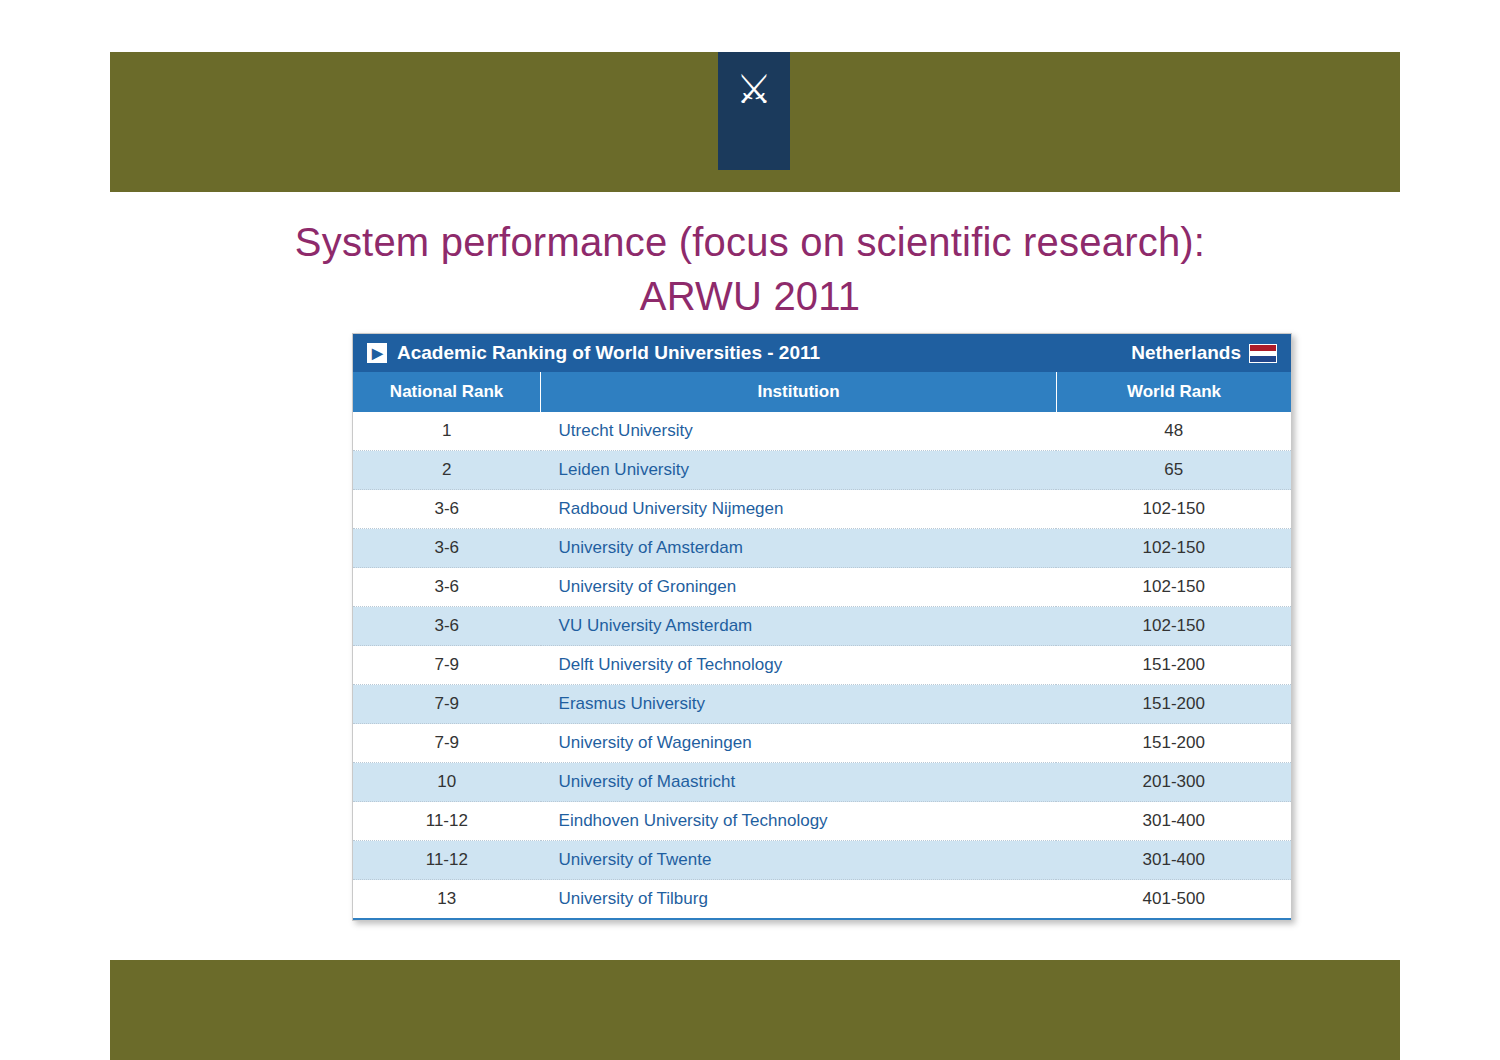⚔
System performance (focus on scientific research):
ARWU 2011
▶Academic Ranking of World Universities - 2011 Netherlands
| National Rank | Institution | World Rank |
| --- | --- | --- |
| 1 | Utrecht University | 48 |
| 2 | Leiden University | 65 |
| 3-6 | Radboud University Nijmegen | 102-150 |
| 3-6 | University of Amsterdam | 102-150 |
| 3-6 | University of Groningen | 102-150 |
| 3-6 | VU University Amsterdam | 102-150 |
| 7-9 | Delft University of Technology | 151-200 |
| 7-9 | Erasmus University | 151-200 |
| 7-9 | University of Wageningen | 151-200 |
| 10 | University of Maastricht | 201-300 |
| 11-12 | Eindhoven University of Technology | 301-400 |
| 11-12 | University of Twente | 301-400 |
| 13 | University of Tilburg | 401-500 |